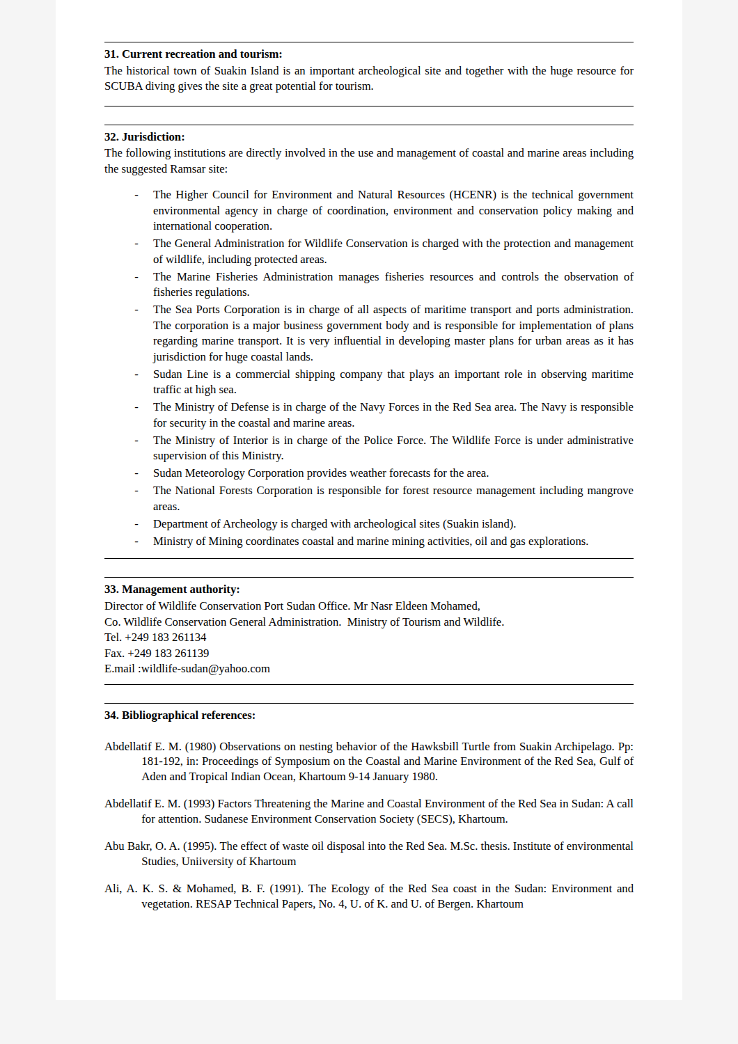31. Current recreation and tourism:
The historical town of Suakin Island is an important archeological site and together with the huge resource for SCUBA diving gives the site a great potential for tourism.
32. Jurisdiction:
The following institutions are directly involved in the use and management of coastal and marine areas including the suggested Ramsar site:
The Higher Council for Environment and Natural Resources (HCENR) is the technical government environmental agency in charge of coordination, environment and conservation policy making and international cooperation.
The General Administration for Wildlife Conservation is charged with the protection and management of wildlife, including protected areas.
The Marine Fisheries Administration manages fisheries resources and controls the observation of fisheries regulations.
The Sea Ports Corporation is in charge of all aspects of maritime transport and ports administration. The corporation is a major business government body and is responsible for implementation of plans regarding marine transport. It is very influential in developing master plans for urban areas as it has jurisdiction for huge coastal lands.
Sudan Line is a commercial shipping company that plays an important role in observing maritime traffic at high sea.
The Ministry of Defense is in charge of the Navy Forces in the Red Sea area. The Navy is responsible for security in the coastal and marine areas.
The Ministry of Interior is in charge of the Police Force. The Wildlife Force is under administrative supervision of this Ministry.
Sudan Meteorology Corporation provides weather forecasts for the area.
The National Forests Corporation is responsible for forest resource management including mangrove areas.
Department of Archeology is charged with archeological sites (Suakin island).
Ministry of Mining coordinates coastal and marine mining activities, oil and gas explorations.
33. Management authority:
Director of Wildlife Conservation Port Sudan Office. Mr Nasr Eldeen Mohamed,
Co. Wildlife Conservation General Administration. Ministry of Tourism and Wildlife.
Tel. +249 183 261134
Fax. +249 183 261139
E.mail :wildlife-sudan@yahoo.com
34. Bibliographical references:
Abdellatif E. M. (1980) Observations on nesting behavior of the Hawksbill Turtle from Suakin Archipelago. Pp: 181-192, in: Proceedings of Symposium on the Coastal and Marine Environment of the Red Sea, Gulf of Aden and Tropical Indian Ocean, Khartoum 9-14 January 1980.
Abdellatif E. M. (1993) Factors Threatening the Marine and Coastal Environment of the Red Sea in Sudan: A call for attention. Sudanese Environment Conservation Society (SECS), Khartoum.
Abu Bakr, O. A. (1995). The effect of waste oil disposal into the Red Sea. M.Sc. thesis. Institute of environmental Studies, Uniiversity of Khartoum
Ali, A. K. S. & Mohamed, B. F. (1991). The Ecology of the Red Sea coast in the Sudan: Environment and vegetation. RESAP Technical Papers, No. 4, U. of K. and U. of Bergen. Khartoum